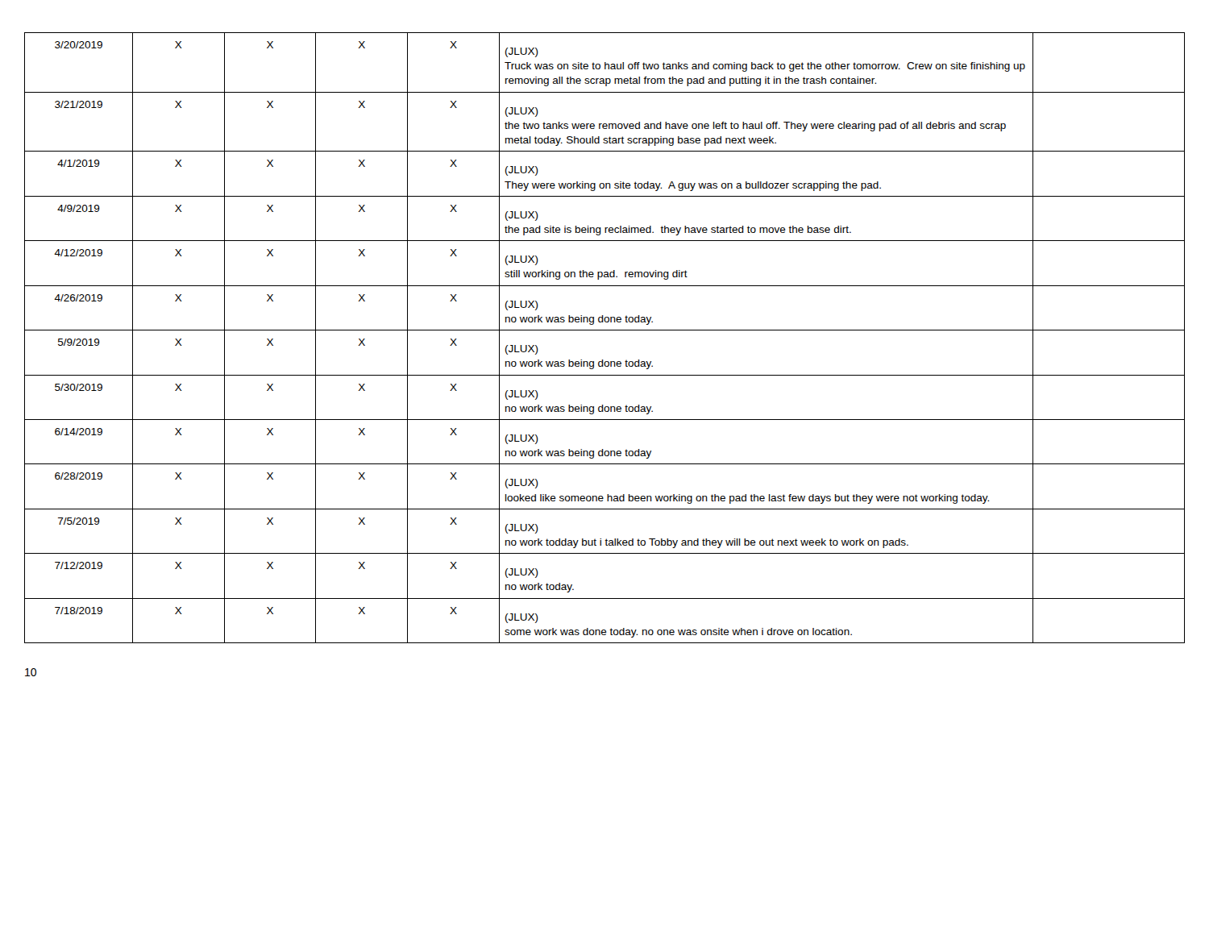| 3/20/2019 | X | X | X | X | (JLUX) Truck was on site to haul off two tanks and coming back to get the other tomorrow. Crew on site finishing up removing all the scrap metal from the pad and putting it in the trash container. | |
| 3/21/2019 | X | X | X | X | (JLUX) the two tanks were removed and have one left to haul off. They were clearing pad of all debris and scrap metal today. Should start scrapping base pad next week. | |
| 4/1/2019 | X | X | X | X | (JLUX) They were working on site today. A guy was on a bulldozer scrapping the pad. | |
| 4/9/2019 | X | X | X | X | (JLUX) the pad site is being reclaimed. they have started to move the base dirt. | |
| 4/12/2019 | X | X | X | X | (JLUX) still working on the pad. removing dirt | |
| 4/26/2019 | X | X | X | X | (JLUX) no work was being done today. | |
| 5/9/2019 | X | X | X | X | (JLUX) no work was being done today. | |
| 5/30/2019 | X | X | X | X | (JLUX) no work was being done today. | |
| 6/14/2019 | X | X | X | X | (JLUX) no work was being done today | |
| 6/28/2019 | X | X | X | X | (JLUX) looked like someone had been working on the pad the last few days but they were not working today. | |
| 7/5/2019 | X | X | X | X | (JLUX) no work todday but i talked to Tobby and they will be out next week to work on pads. | |
| 7/12/2019 | X | X | X | X | (JLUX) no work today. | |
| 7/18/2019 | X | X | X | X | (JLUX) some work was done today. no one was onsite when i drove on location. | |
10